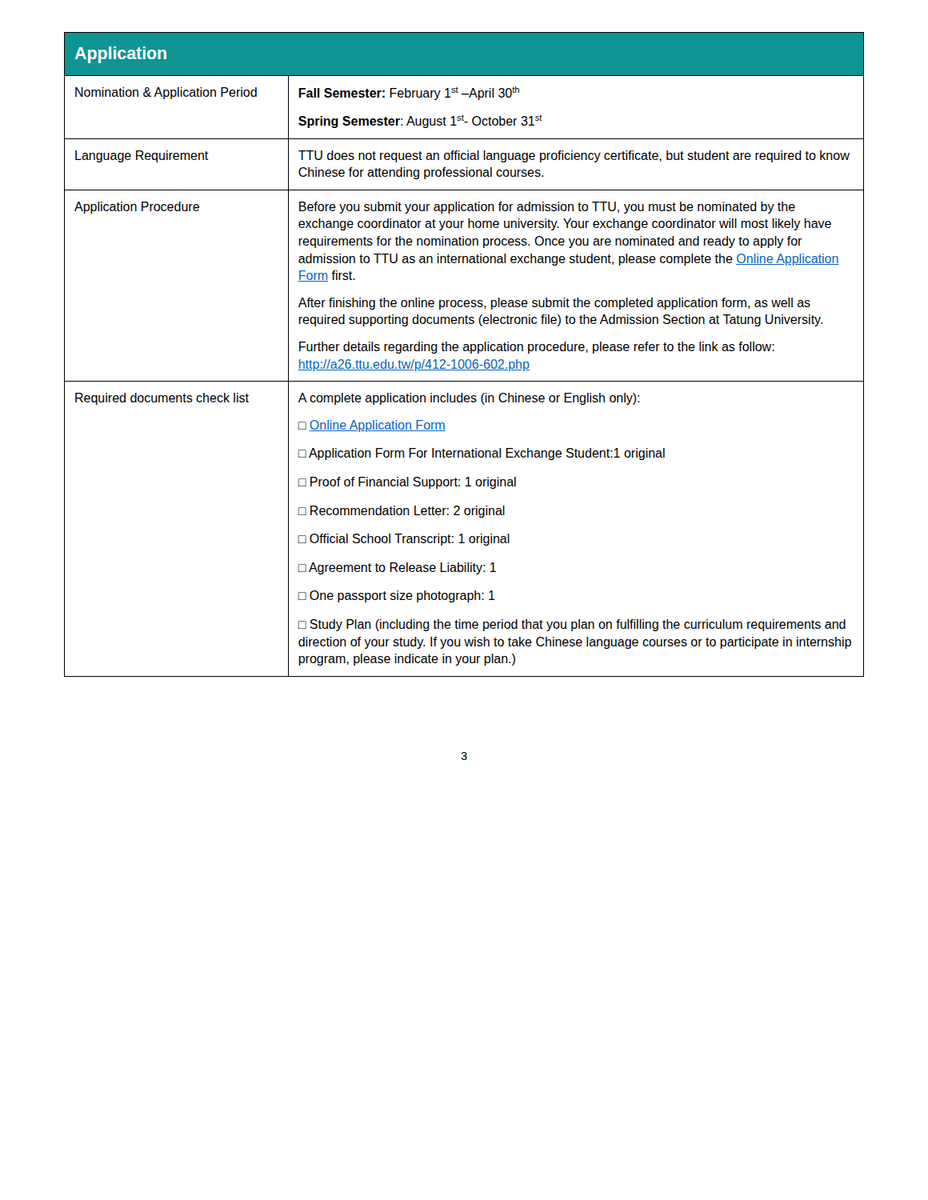| Application |
| --- |
| Nomination & Application Period | Fall Semester: February 1 st –April 30 th Spring Semester : August 1 st - October 31 st |
| Language Requirement | TTU does not request an official language proficiency certificate, but student are required to know Chinese for attending professional courses. |
| Application Procedure | Before you submit your application for admission to TTU, you must be nominated by the exchange coordinator at your home university. Your exchange coordinator will most likely have requirements for the nomination process. Once you are nominated and ready to apply for admission to TTU as an international exchange student, please complete the Online Application Form first. After finishing the online process, please submit the completed application form, as well as required supporting documents (electronic file) to the Admission Section at Tatung University. Further details regarding the application procedure, please refer to the link as follow: http://a26.ttu.edu.tw/p/412-1006-602.php |
| Required documents check list | A complete application includes (in Chinese or English only): □ Online Application Form □ Application Form For International Exchange Student:1 original □ Proof of Financial Support: 1 original □ Recommendation Letter: 2 original □ Official School Transcript: 1 original □ Agreement to Release Liability: 1 □ One passport size photograph: 1 □ Study Plan (including the time period that you plan on fulfilling the curriculum requirements and direction of your study. If you wish to take Chinese language courses or to participate in internship program, please indicate in your plan.) |
3